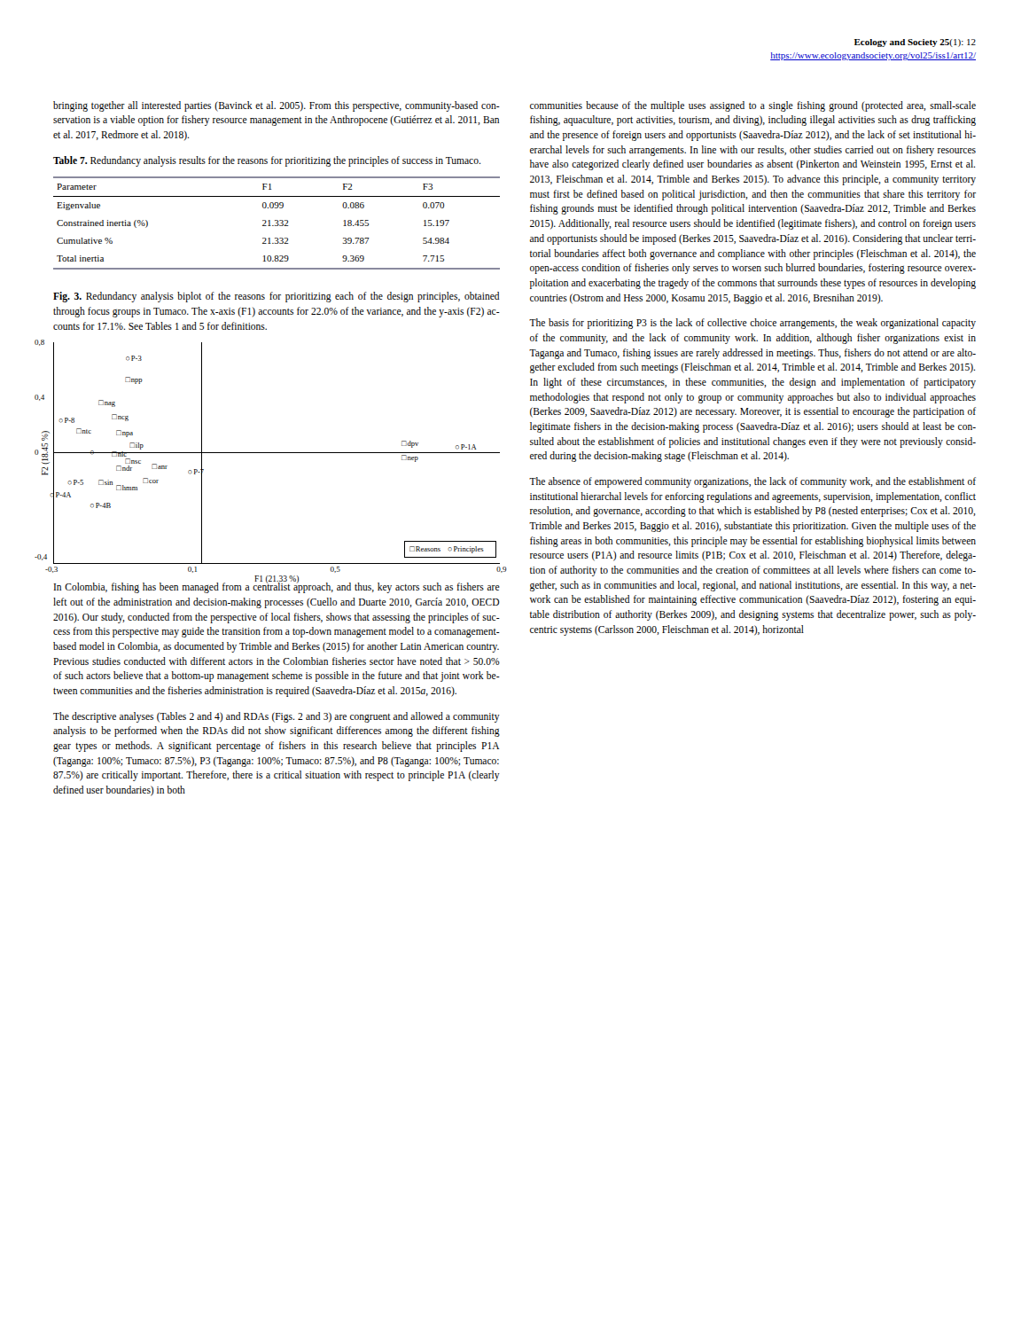Ecology and Society 25(1): 12
https://www.ecologyandsociety.org/vol25/iss1/art12/
bringing together all interested parties (Bavinck et al. 2005). From this perspective, community-based conservation is a viable option for fishery resource management in the Anthropocene (Gutiérrez et al. 2011, Ban et al. 2017, Redmore et al. 2018).
Table 7. Redundancy analysis results for the reasons for prioritizing the principles of success in Tumaco.
| Parameter | F1 | F2 | F3 |
| --- | --- | --- | --- |
| Eigenvalue | 0.099 | 0.086 | 0.070 |
| Constrained inertia (%) | 21.332 | 18.455 | 15.197 |
| Cumulative % | 21.332 | 39.787 | 54.984 |
| Total inertia | 10.829 | 9.369 | 7.715 |
Fig. 3. Redundancy analysis biplot of the reasons for prioritizing each of the design principles, obtained through focus groups in Tumaco. The x-axis (F1) accounts for 22.0% of the variance, and the y-axis (F2) accounts for 17.1%. See Tables 1 and 5 for definitions.
F2 (18.45 %) F1 (21.33 %) 0,8 0,4 0 -0,4 -0,3 0,1 0,5 0,9
P-3 npp nag P-8 ncg ntc npa ilp nlc nsc ndr anr P-7 P-5 sin hmm cor P-4A P-4B dpv nep P-1A
Reasons Principles
In Colombia, fishing has been managed from a centralist approach, and thus, key actors such as fishers are left out of the administration and decision-making processes (Cuello and Duarte 2010, García 2010, OECD 2016). Our study, conducted from the perspective of local fishers, shows that assessing the principles of success from this perspective may guide the transition from a top-down management model to a comanagement-based model in Colombia, as documented by Trimble and Berkes (2015) for another Latin American country. Previous studies conducted with different actors in the Colombian fisheries sector have noted that > 50.0% of such actors believe that a bottom-up management scheme is possible in the future and that joint work between communities and the fisheries administration is required (Saavedra-Díaz et al. 2015a, 2016).
The descriptive analyses (Tables 2 and 4) and RDAs (Figs. 2 and 3) are congruent and allowed a community analysis to be performed when the RDAs did not show significant differences among the different fishing gear types or methods. A significant percentage of fishers in this research believe that principles P1A (Taganga: 100%; Tumaco: 87.5%), P3 (Taganga: 100%; Tumaco: 87.5%), and P8 (Taganga: 100%; Tumaco: 87.5%) are critically important. Therefore, there is a critical situation with respect to principle P1A (clearly defined user boundaries) in both
communities because of the multiple uses assigned to a single fishing ground (protected area, small-scale fishing, aquaculture, port activities, tourism, and diving), including illegal activities such as drug trafficking and the presence of foreign users and opportunists (Saavedra-Díaz 2012), and the lack of set institutional hierarchal levels for such arrangements. In line with our results, other studies carried out on fishery resources have also categorized clearly defined user boundaries as absent (Pinkerton and Weinstein 1995, Ernst et al. 2013, Fleischman et al. 2014, Trimble and Berkes 2015). To advance this principle, a community territory must first be defined based on political jurisdiction, and then the communities that share this territory for fishing grounds must be identified through political intervention (Saavedra-Díaz 2012, Trimble and Berkes 2015). Additionally, real resource users should be identified (legitimate fishers), and control on foreign users and opportunists should be imposed (Berkes 2015, Saavedra-Díaz et al. 2016). Considering that unclear territorial boundaries affect both governance and compliance with other principles (Fleischman et al. 2014), the open-access condition of fisheries only serves to worsen such blurred boundaries, fostering resource overexploitation and exacerbating the tragedy of the commons that surrounds these types of resources in developing countries (Ostrom and Hess 2000, Kosamu 2015, Baggio et al. 2016, Bresnihan 2019).
The basis for prioritizing P3 is the lack of collective choice arrangements, the weak organizational capacity of the community, and the lack of community work. In addition, although fisher organizations exist in Taganga and Tumaco, fishing issues are rarely addressed in meetings. Thus, fishers do not attend or are altogether excluded from such meetings (Fleischman et al. 2014, Trimble et al. 2014, Trimble and Berkes 2015). In light of these circumstances, in these communities, the design and implementation of participatory methodologies that respond not only to group or community approaches but also to individual approaches (Berkes 2009, Saavedra-Díaz 2012) are necessary. Moreover, it is essential to encourage the participation of legitimate fishers in the decision-making process (Saavedra-Díaz et al. 2016); users should at least be consulted about the establishment of policies and institutional changes even if they were not previously considered during the decision-making stage (Fleischman et al. 2014).
The absence of empowered community organizations, the lack of community work, and the establishment of institutional hierarchal levels for enforcing regulations and agreements, supervision, implementation, conflict resolution, and governance, according to that which is established by P8 (nested enterprises; Cox et al. 2010, Trimble and Berkes 2015, Baggio et al. 2016), substantiate this prioritization. Given the multiple uses of the fishing areas in both communities, this principle may be essential for establishing biophysical limits between resource users (P1A) and resource limits (P1B; Cox et al. 2010, Fleischman et al. 2014) Therefore, delegation of authority to the communities and the creation of committees at all levels where fishers can come together, such as in communities and local, regional, and national institutions, are essential. In this way, a network can be established for maintaining effective communication (Saavedra-Díaz 2012), fostering an equitable distribution of authority (Berkes 2009), and designing systems that decentralize power, such as polycentric systems (Carlsson 2000, Fleischman et al. 2014), horizontal